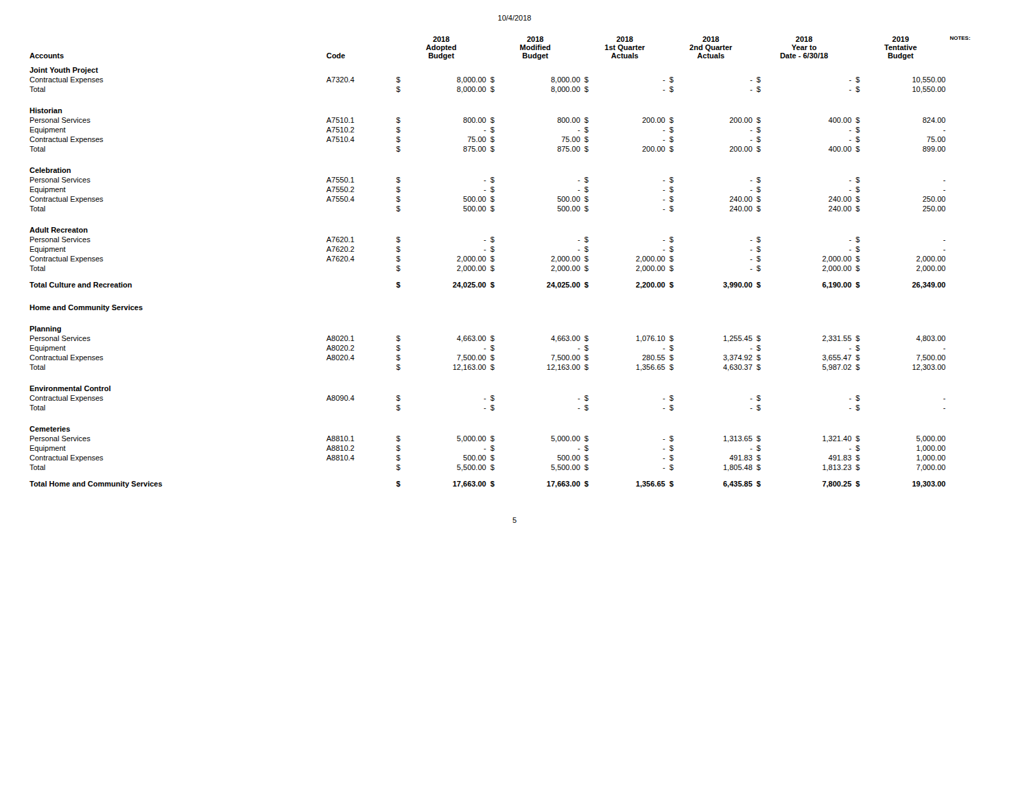10/4/2018
| Accounts | Code | 2018 Adopted Budget | 2018 Modified Budget | 2018 1st Quarter Actuals | 2018 2nd Quarter Actuals | 2018 Year to Date - 6/30/18 | 2019 Tentative Budget | NOTES: |
| --- | --- | --- | --- | --- | --- | --- | --- | --- |
| Joint Youth Project |
| Contractual Expenses | A7320.4 | $ | 8,000.00 | $ | 8,000.00 | $ | - | $ | - | $ | - | $ | 10,550.00 | |
| Total | | $ | 8,000.00 | $ | 8,000.00 | $ | - | $ | - | $ | - | $ | 10,550.00 | |
| Historian |
| Personal Services | A7510.1 | $ | 800.00 | $ | 800.00 | $ | 200.00 | $ | 200.00 | $ | 400.00 | $ | 824.00 | |
| Equipment | A7510.2 | $ | - | $ | - | $ | - | $ | - | $ | - | $ | - | |
| Contractual Expenses | A7510.4 | $ | 75.00 | $ | 75.00 | $ | - | $ | - | $ | - | $ | 75.00 | |
| Total | | $ | 875.00 | $ | 875.00 | $ | 200.00 | $ | 200.00 | $ | 400.00 | $ | 899.00 | |
| Celebration |
| Personal Services | A7550.1 | $ | - | $ | - | $ | - | $ | - | $ | - | $ | - | |
| Equipment | A7550.2 | $ | - | $ | - | $ | - | $ | - | $ | - | $ | - | |
| Contractual Expenses | A7550.4 | $ | 500.00 | $ | 500.00 | $ | - | $ | 240.00 | $ | 240.00 | $ | 250.00 | |
| Total | | $ | 500.00 | $ | 500.00 | $ | - | $ | 240.00 | $ | 240.00 | $ | 250.00 | |
| Adult Recreaton |
| Personal Services | A7620.1 | $ | - | $ | - | $ | - | $ | - | $ | - | $ | - | |
| Equipment | A7620.2 | $ | - | $ | - | $ | - | $ | - | $ | - | $ | - | |
| Contractual Expenses | A7620.4 | $ | 2,000.00 | $ | 2,000.00 | $ | 2,000.00 | $ | - | $ | 2,000.00 | $ | 2,000.00 | |
| Total | | $ | 2,000.00 | $ | 2,000.00 | $ | 2,000.00 | $ | - | $ | 2,000.00 | $ | 2,000.00 | |
| Total Culture and Recreation | | $ | 24,025.00 | $ | 24,025.00 | $ | 2,200.00 | $ | 3,990.00 | $ | 6,190.00 | $ | 26,349.00 | |
| Home and Community Services |
| Planning |
| Personal Services | A8020.1 | $ | 4,663.00 | $ | 4,663.00 | $ | 1,076.10 | $ | 1,255.45 | $ | 2,331.55 | $ | 4,803.00 | |
| Equipment | A8020.2 | $ | - | $ | - | $ | - | $ | - | $ | - | $ | - | |
| Contractual Expenses | A8020.4 | $ | 7,500.00 | $ | 7,500.00 | $ | 280.55 | $ | 3,374.92 | $ | 3,655.47 | $ | 7,500.00 | |
| Total | | $ | 12,163.00 | $ | 12,163.00 | $ | 1,356.65 | $ | 4,630.37 | $ | 5,987.02 | $ | 12,303.00 | |
| Environmental Control |
| Contractual Expenses | A8090.4 | $ | - | $ | - | $ | - | $ | - | $ | - | $ | - | |
| Total | | $ | - | $ | - | $ | - | $ | - | $ | - | $ | - | |
| Cemeteries |
| Personal Services | A8810.1 | $ | 5,000.00 | $ | 5,000.00 | $ | - | $ | 1,313.65 | $ | 1,321.40 | $ | 5,000.00 | |
| Equipment | A8810.2 | $ | - | $ | - | $ | - | $ | - | $ | - | $ | 1,000.00 | |
| Contractual Expenses | A8810.4 | $ | 500.00 | $ | 500.00 | $ | - | $ | 491.83 | $ | 491.83 | $ | 1,000.00 | |
| Total | | $ | 5,500.00 | $ | 5,500.00 | $ | - | $ | 1,805.48 | $ | 1,813.23 | $ | 7,000.00 | |
| Total Home and Community Services | | $ | 17,663.00 | $ | 17,663.00 | $ | 1,356.65 | $ | 6,435.85 | $ | 7,800.25 | $ | 19,303.00 | |
5